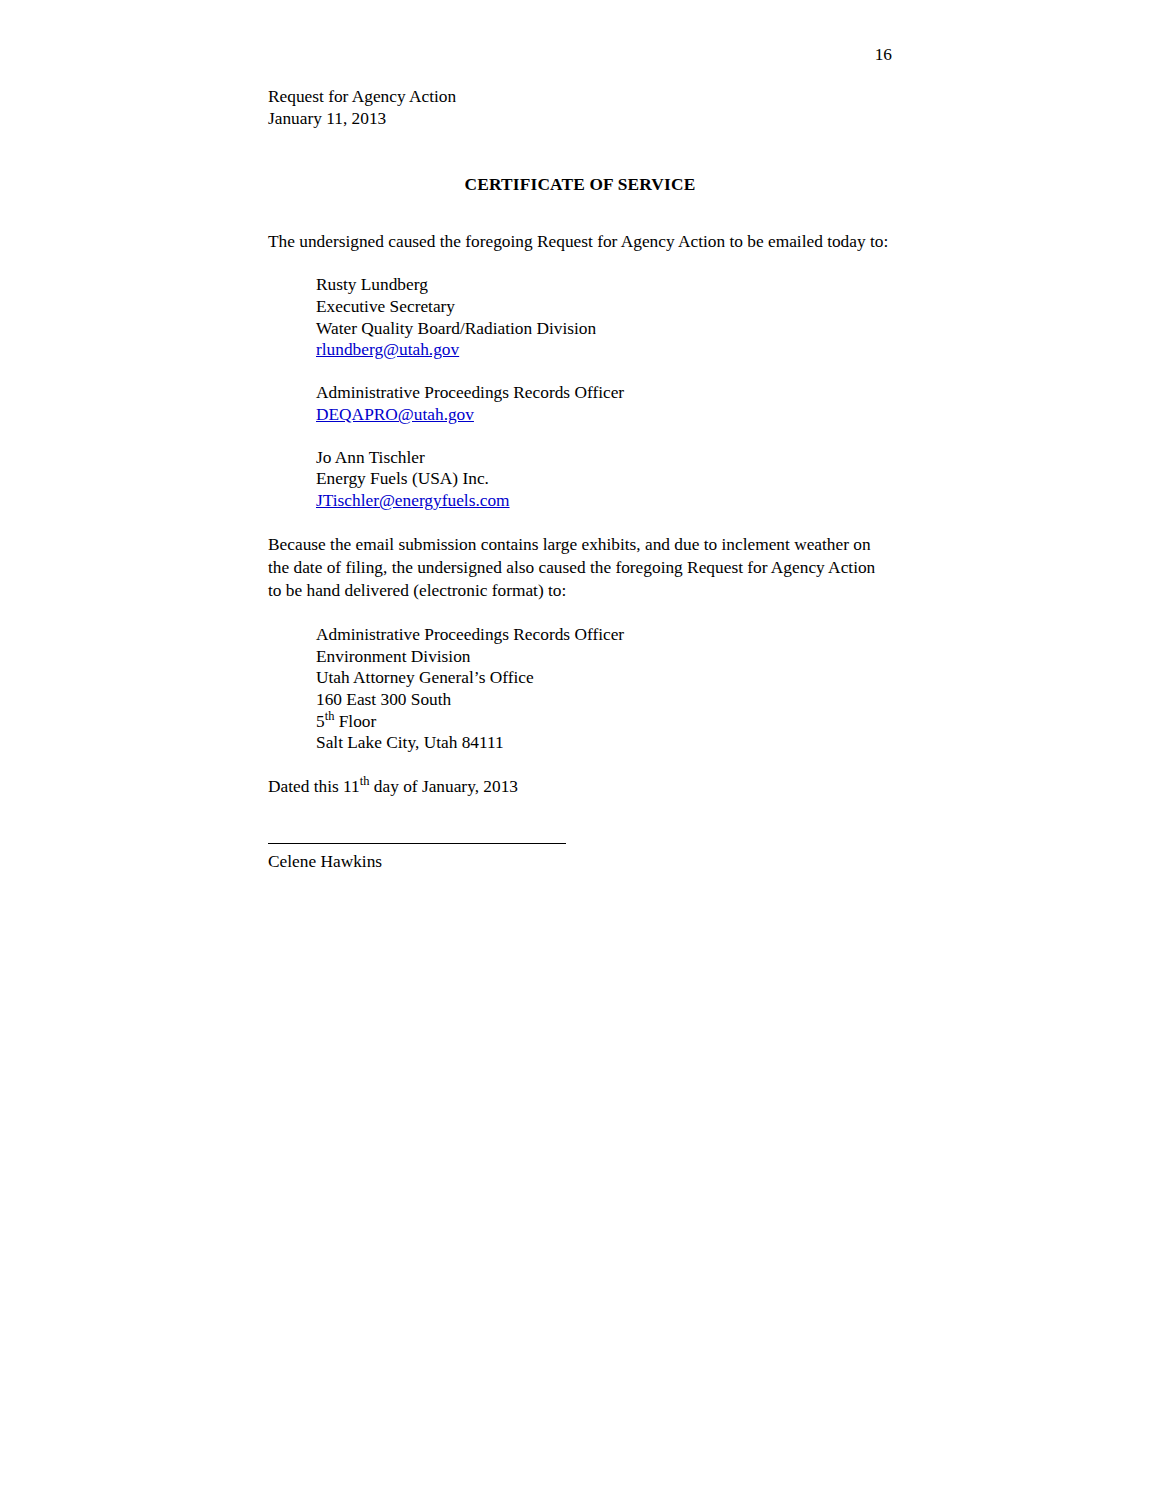16
Request for Agency Action
January 11, 2013
CERTIFICATE OF SERVICE
The undersigned caused the foregoing Request for Agency Action to be emailed today to:
Rusty Lundberg
Executive Secretary
Water Quality Board/Radiation Division
rlundberg@utah.gov
Administrative Proceedings Records Officer
DEQAPRO@utah.gov
Jo Ann Tischler
Energy Fuels (USA) Inc.
JTischler@energyfuels.com
Because the email submission contains large exhibits, and due to inclement weather on the date of filing, the undersigned also caused the foregoing Request for Agency Action to be hand delivered (electronic format) to:
Administrative Proceedings Records Officer
Environment Division
Utah Attorney General’s Office
160 East 300 South
5th Floor
Salt Lake City, Utah 84111
Dated this 11th day of January, 2013
Celene Hawkins